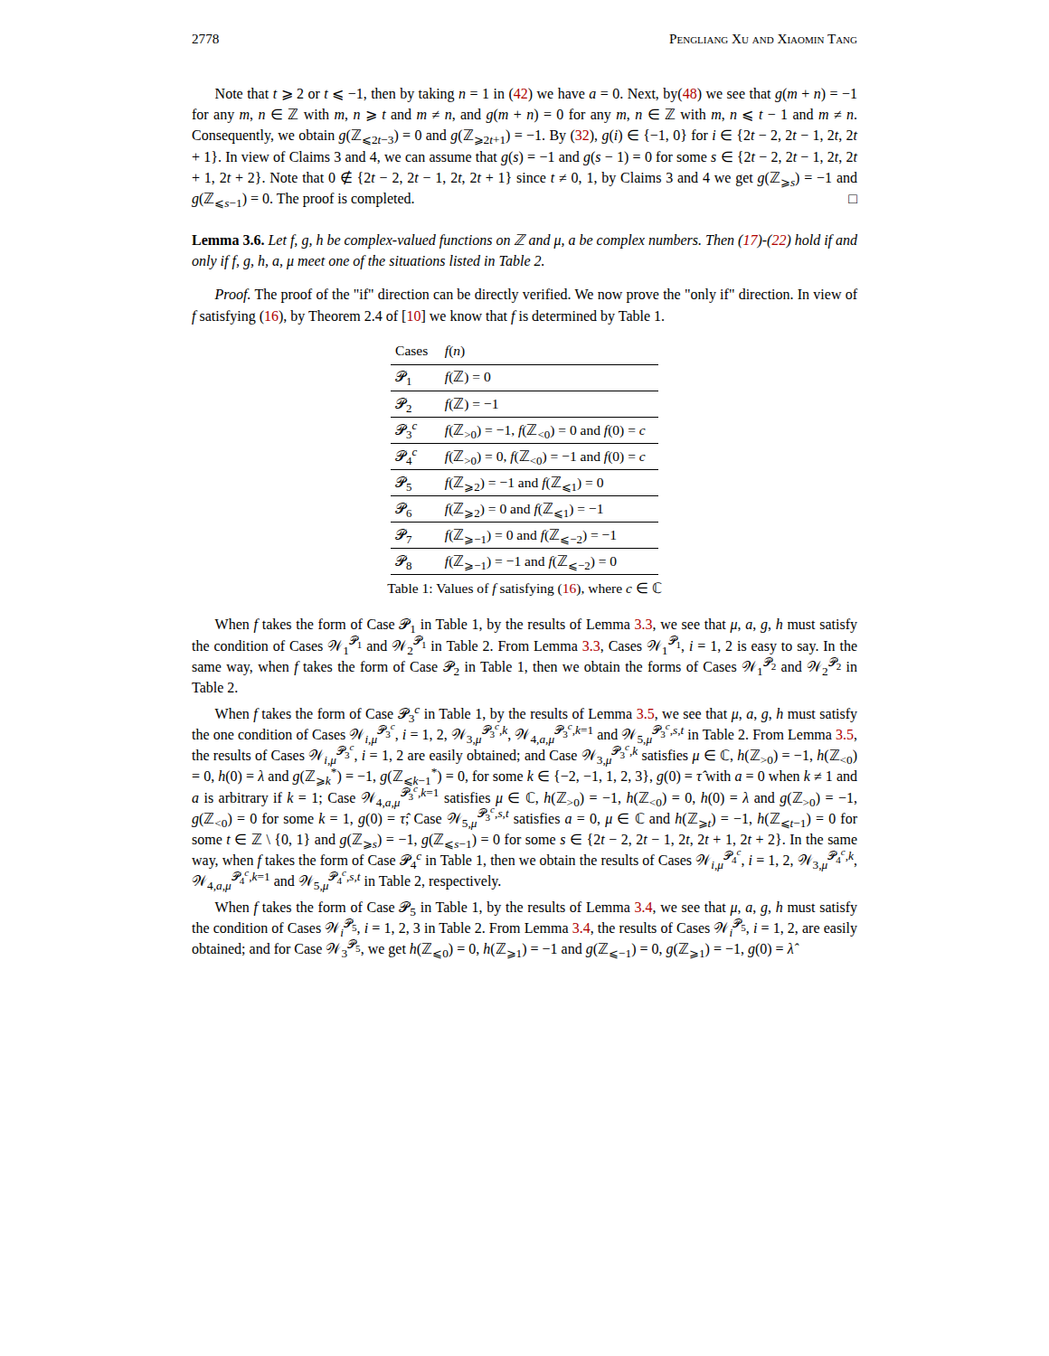2778 Pengliang Xu and Xiaomin Tang
Note that t ⩾ 2 or t ⩽ −1, then by taking n = 1 in (42) we have a = 0. Next, by(48) we see that g(m + n) = −1 for any m, n ∈ ℤ with m, n ⩾ t and m ≠ n, and g(m + n) = 0 for any m, n ∈ ℤ with m, n ⩽ t − 1 and m ≠ n. Consequently, we obtain g(ℤ⩽2t−3) = 0 and g(ℤ⩾2t+1) = −1. By (32), g(i) ∈ {−1, 0} for i ∈ {2t − 2, 2t − 1, 2t, 2t + 1}. In view of Claims 3 and 4, we can assume that g(s) = −1 and g(s − 1) = 0 for some s ∈ {2t − 2, 2t − 1, 2t, 2t + 1, 2t + 2}. Note that 0 ∉ {2t − 2, 2t − 1, 2t, 2t + 1} since t ≠ 0, 1, by Claims 3 and 4 we get g(ℤ⩾s) = −1 and g(ℤ⩽s−1) = 0. The proof is completed. □
Lemma 3.6. Let f, g, h be complex-valued functions on ℤ and μ, a be complex numbers. Then (17)-(22) hold if and only if f, g, h, a, μ meet one of the situations listed in Table 2.
Proof. The proof of the "if" direction can be directly verified. We now prove the "only if" direction. In view of f satisfying (16), by Theorem 2.4 of [10] we know that f is determined by Table 1.
| Cases | f ( n ) |
| --- | --- |
| 𝒫 1 | f (ℤ) = 0 |
| 𝒫 2 | f (ℤ) = −1 |
| 𝒫 3 c | f (ℤ >0 ) = −1, f (ℤ <0 ) = 0 and f (0) = c |
| 𝒫 4 c | f (ℤ >0 ) = 0, f (ℤ <0 ) = −1 and f (0) = c |
| 𝒫 5 | f (ℤ ⩾2 ) = −1 and f (ℤ ⩽1 ) = 0 |
| 𝒫 6 | f (ℤ ⩾2 ) = 0 and f (ℤ ⩽1 ) = −1 |
| 𝒫 7 | f (ℤ ⩾−1 ) = 0 and f (ℤ ⩽−2 ) = −1 |
| 𝒫 8 | f (ℤ ⩾−1 ) = −1 and f (ℤ ⩽−2 ) = 0 |
Table 1: Values of f satisfying (16), where c ∈ ℂ
When f takes the form of Case 𝒫1 in Table 1, by the results of Lemma 3.3, we see that μ, a, g, h must satisfy the condition of Cases 𝒲1𝒫1 and 𝒲2𝒫1 in Table 2. From Lemma 3.3, Cases 𝒲1𝒫1, i = 1, 2 is easy to say. In the same way, when f takes the form of Case 𝒫2 in Table 1, then we obtain the forms of Cases 𝒲1𝒫2 and 𝒲2𝒫2 in Table 2.
When f takes the form of Case 𝒫3c in Table 1, by the results of Lemma 3.5, we see that μ, a, g, h must satisfy the one condition of Cases 𝒲i,μ𝒫3c, i = 1, 2, 𝒲3,μ𝒫3c,k, 𝒲4,a,μ𝒫3c,k=1 and 𝒲5,μ𝒫3c,s,t in Table 2. From Lemma 3.5, the results of Cases 𝒲i,μ𝒫3c, i = 1, 2 are easily obtained; and Case 𝒲3,μ𝒫3c,k satisfies μ ∈ ℂ, h(ℤ>0) = −1, h(ℤ<0) = 0, h(0) = λ and g(ℤ⩾k*) = −1, g(ℤ⩽k−1*) = 0, for some k ∈ {−2, −1, 1, 2, 3}, g(0) = τ̂ with a = 0 when k ≠ 1 and a is arbitrary if k = 1; Case 𝒲4,a,μ𝒫3c,k=1 satisfies μ ∈ ℂ, h(ℤ>0) = −1, h(ℤ<0) = 0, h(0) = λ and g(ℤ>0) = −1, g(ℤ<0) = 0 for some k = 1, g(0) = τ̂; Case 𝒲5,μ𝒫3c,s,t satisfies a = 0, μ ∈ ℂ and h(ℤ⩾t) = −1, h(ℤ⩽t−1) = 0 for some t ∈ ℤ \ {0, 1} and g(ℤ⩾s) = −1, g(ℤ⩽s−1) = 0 for some s ∈ {2t − 2, 2t − 1, 2t, 2t + 1, 2t + 2}. In the same way, when f takes the form of Case 𝒫4c in Table 1, then we obtain the results of Cases 𝒲i,μ𝒫4c, i = 1, 2, 𝒲3,μ𝒫4c,k, 𝒲4,a,μ𝒫4c,k=1 and 𝒲5,μ𝒫4c,s,t in Table 2, respectively.
When f takes the form of Case 𝒫5 in Table 1, by the results of Lemma 3.4, we see that μ, a, g, h must satisfy the condition of Cases 𝒲i𝒫5, i = 1, 2, 3 in Table 2. From Lemma 3.4, the results of Cases 𝒲i𝒫5, i = 1, 2, are easily obtained; and for Case 𝒲3𝒫5, we get h(ℤ⩽0) = 0, h(ℤ⩾1) = −1 and g(ℤ⩽−1) = 0, g(ℤ⩾1) = −1, g(0) = λ̂